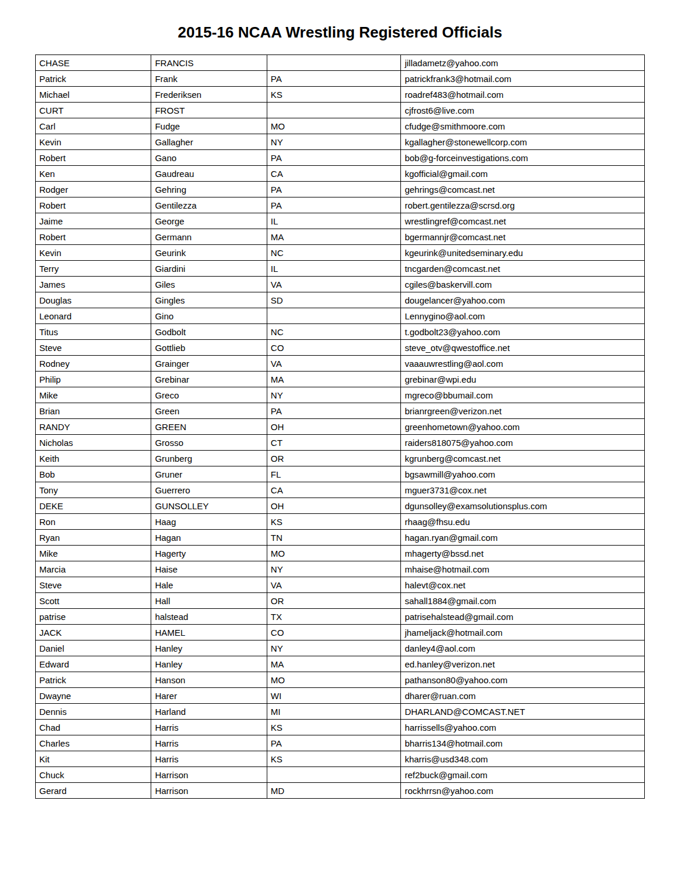2015-16 NCAA Wrestling Registered Officials
| CHASE | FRANCIS | | jilladametz@yahoo.com |
| Patrick | Frank | PA | patrickfrank3@hotmail.com |
| Michael | Frederiksen | KS | roadref483@hotmail.com |
| CURT | FROST | | cjfrost6@live.com |
| Carl | Fudge | MO | cfudge@smithmoore.com |
| Kevin | Gallagher | NY | kgallagher@stonewellcorp.com |
| Robert | Gano | PA | bob@g-forceinvestigations.com |
| Ken | Gaudreau | CA | kgofficial@gmail.com |
| Rodger | Gehring | PA | gehrings@comcast.net |
| Robert | Gentilezza | PA | robert.gentilezza@scrsd.org |
| Jaime | George | IL | wrestlingref@comcast.net |
| Robert | Germann | MA | bgermannjr@comcast.net |
| Kevin | Geurink | NC | kgeurink@unitedseminary.edu |
| Terry | Giardini | IL | tncgarden@comcast.net |
| James | Giles | VA | cgiles@baskervill.com |
| Douglas | Gingles | SD | dougelancer@yahoo.com |
| Leonard | Gino | | Lennygino@aol.com |
| Titus | Godbolt | NC | t.godbolt23@yahoo.com |
| Steve | Gottlieb | CO | steve_otv@qwestoffice.net |
| Rodney | Grainger | VA | vaaauwrestling@aol.com |
| Philip | Grebinar | MA | grebinar@wpi.edu |
| Mike | Greco | NY | mgreco@bbumail.com |
| Brian | Green | PA | brianrgreen@verizon.net |
| RANDY | GREEN | OH | greenhometown@yahoo.com |
| Nicholas | Grosso | CT | raiders818075@yahoo.com |
| Keith | Grunberg | OR | kgrunberg@comcast.net |
| Bob | Gruner | FL | bgsawmill@yahoo.com |
| Tony | Guerrero | CA | mguer3731@cox.net |
| DEKE | GUNSOLLEY | OH | dgunsolley@examsolutionsplus.com |
| Ron | Haag | KS | rhaag@fhsu.edu |
| Ryan | Hagan | TN | hagan.ryan@gmail.com |
| Mike | Hagerty | MO | mhagerty@bssd.net |
| Marcia | Haise | NY | mhaise@hotmail.com |
| Steve | Hale | VA | halevt@cox.net |
| Scott | Hall | OR | sahall1884@gmail.com |
| patrise | halstead | TX | patrisehalstead@gmail.com |
| JACK | HAMEL | CO | jhameljack@hotmail.com |
| Daniel | Hanley | NY | danley4@aol.com |
| Edward | Hanley | MA | ed.hanley@verizon.net |
| Patrick | Hanson | MO | pathanson80@yahoo.com |
| Dwayne | Harer | WI | dharer@ruan.com |
| Dennis | Harland | MI | DHARLAND@COMCAST.NET |
| Chad | Harris | KS | harrissells@yahoo.com |
| Charles | Harris | PA | bharris134@hotmail.com |
| Kit | Harris | KS | kharris@usd348.com |
| Chuck | Harrison | | ref2buck@gmail.com |
| Gerard | Harrison | MD | rockhrrsn@yahoo.com |